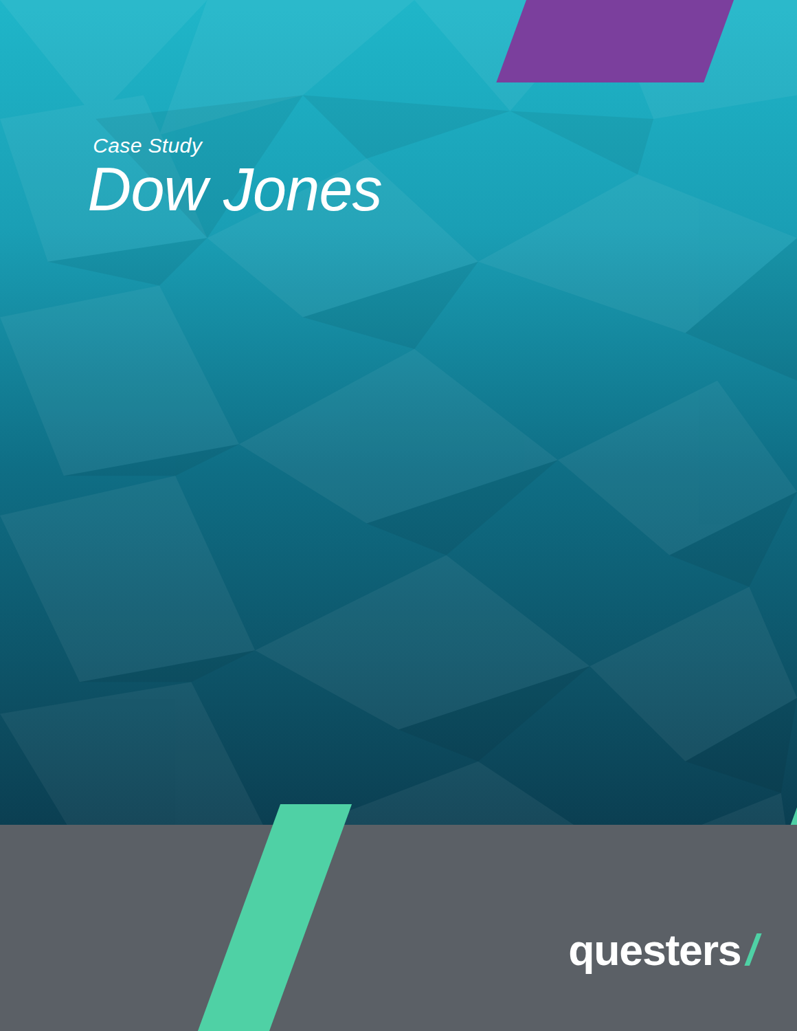Case Study
Dow Jones
questers/